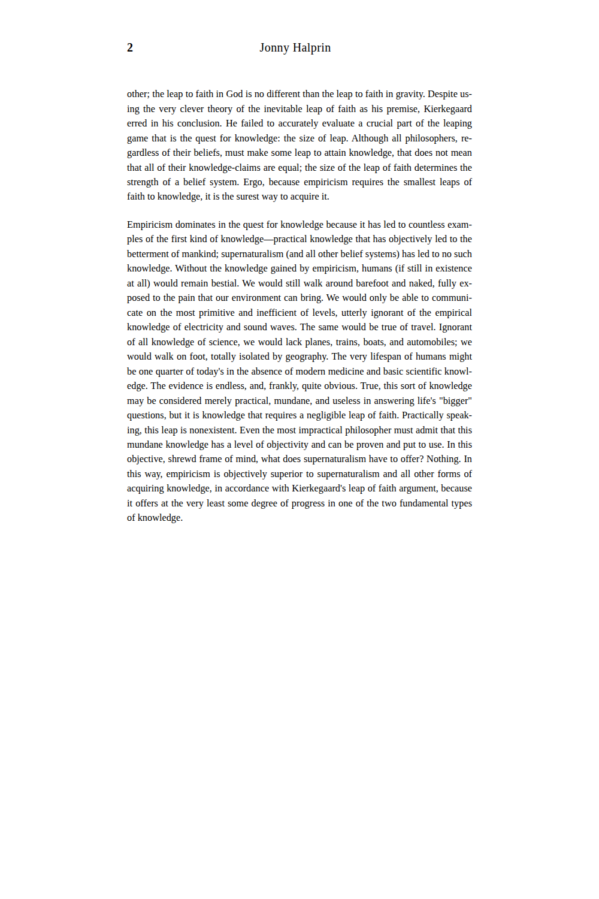2 Jonny Halprin
other; the leap to faith in God is no different than the leap to faith in gravity. Despite using the very clever theory of the inevitable leap of faith as his premise, Kierkegaard erred in his conclusion. He failed to accurately evaluate a crucial part of the leaping game that is the quest for knowledge: the size of leap. Although all philosophers, regardless of their beliefs, must make some leap to attain knowledge, that does not mean that all of their knowledge-claims are equal; the size of the leap of faith determines the strength of a belief system. Ergo, because empiricism requires the smallest leaps of faith to knowledge, it is the surest way to acquire it.
Empiricism dominates in the quest for knowledge because it has led to countless examples of the first kind of knowledge—practical knowledge that has objectively led to the betterment of mankind; supernaturalism (and all other belief systems) has led to no such knowledge. Without the knowledge gained by empiricism, humans (if still in existence at all) would remain bestial. We would still walk around barefoot and naked, fully exposed to the pain that our environment can bring. We would only be able to communicate on the most primitive and inefficient of levels, utterly ignorant of the empirical knowledge of electricity and sound waves. The same would be true of travel. Ignorant of all knowledge of science, we would lack planes, trains, boats, and automobiles; we would walk on foot, totally isolated by geography. The very lifespan of humans might be one quarter of today's in the absence of modern medicine and basic scientific knowledge. The evidence is endless, and, frankly, quite obvious. True, this sort of knowledge may be considered merely practical, mundane, and useless in answering life's "bigger" questions, but it is knowledge that requires a negligible leap of faith. Practically speaking, this leap is nonexistent. Even the most impractical philosopher must admit that this mundane knowledge has a level of objectivity and can be proven and put to use. In this objective, shrewd frame of mind, what does supernaturalism have to offer? Nothing. In this way, empiricism is objectively superior to supernaturalism and all other forms of acquiring knowledge, in accordance with Kierkegaard's leap of faith argument, because it offers at the very least some degree of progress in one of the two fundamental types of knowledge.